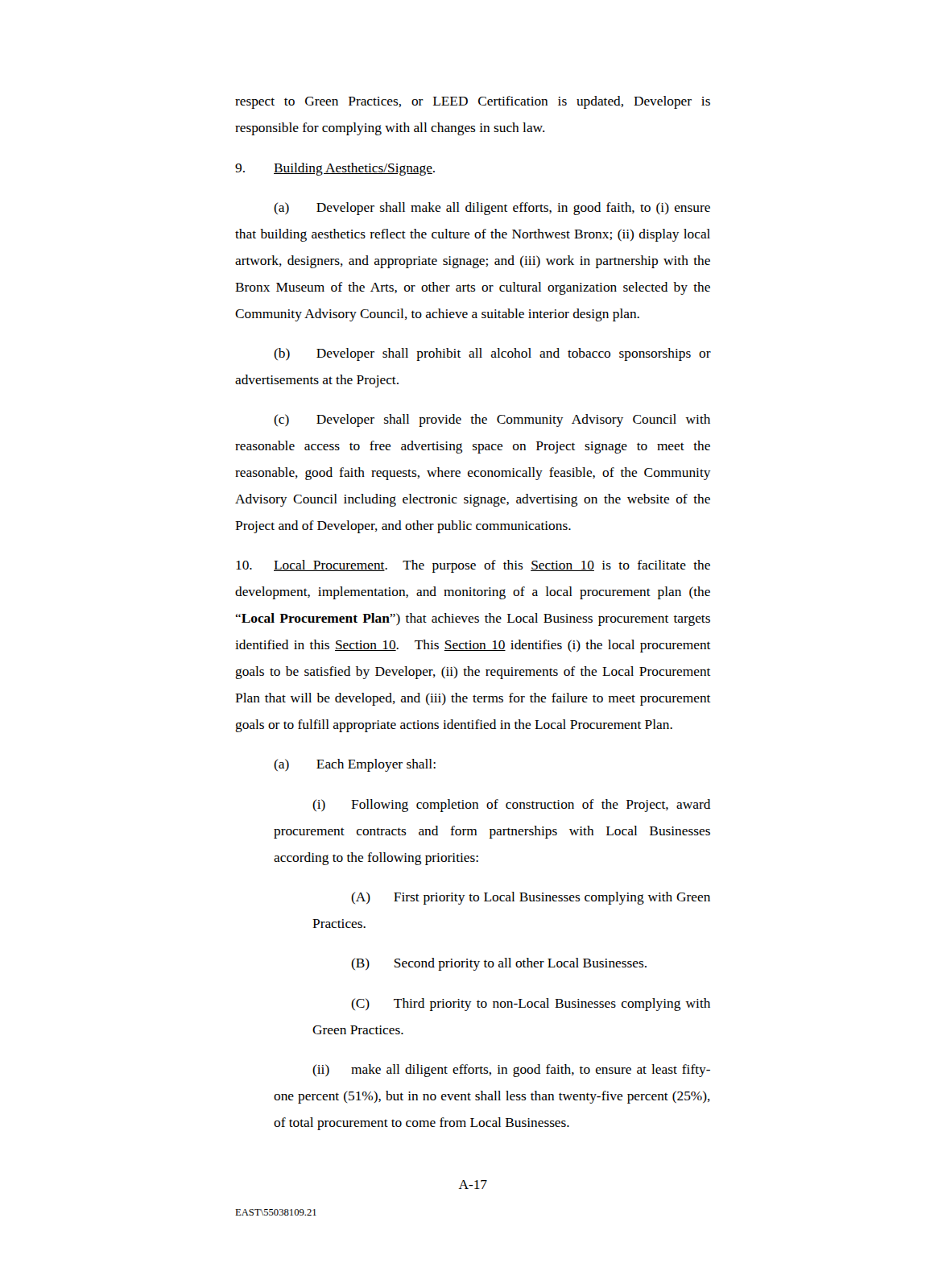respect to Green Practices, or LEED Certification is updated, Developer is responsible for complying with all changes in such law.
9. Building Aesthetics/Signage.
(a) Developer shall make all diligent efforts, in good faith, to (i) ensure that building aesthetics reflect the culture of the Northwest Bronx; (ii) display local artwork, designers, and appropriate signage; and (iii) work in partnership with the Bronx Museum of the Arts, or other arts or cultural organization selected by the Community Advisory Council, to achieve a suitable interior design plan.
(b) Developer shall prohibit all alcohol and tobacco sponsorships or advertisements at the Project.
(c) Developer shall provide the Community Advisory Council with reasonable access to free advertising space on Project signage to meet the reasonable, good faith requests, where economically feasible, of the Community Advisory Council including electronic signage, advertising on the website of the Project and of Developer, and other public communications.
10. Local Procurement. The purpose of this Section 10 is to facilitate the development, implementation, and monitoring of a local procurement plan (the “Local Procurement Plan”) that achieves the Local Business procurement targets identified in this Section 10. This Section 10 identifies (i) the local procurement goals to be satisfied by Developer, (ii) the requirements of the Local Procurement Plan that will be developed, and (iii) the terms for the failure to meet procurement goals or to fulfill appropriate actions identified in the Local Procurement Plan.
(a) Each Employer shall:
(i) Following completion of construction of the Project, award procurement contracts and form partnerships with Local Businesses according to the following priorities:
(A) First priority to Local Businesses complying with Green Practices.
(B) Second priority to all other Local Businesses.
(C) Third priority to non-Local Businesses complying with Green Practices.
(ii) make all diligent efforts, in good faith, to ensure at least fifty-one percent (51%), but in no event shall less than twenty-five percent (25%), of total procurement to come from Local Businesses.
A-17
EAST\55038109.21